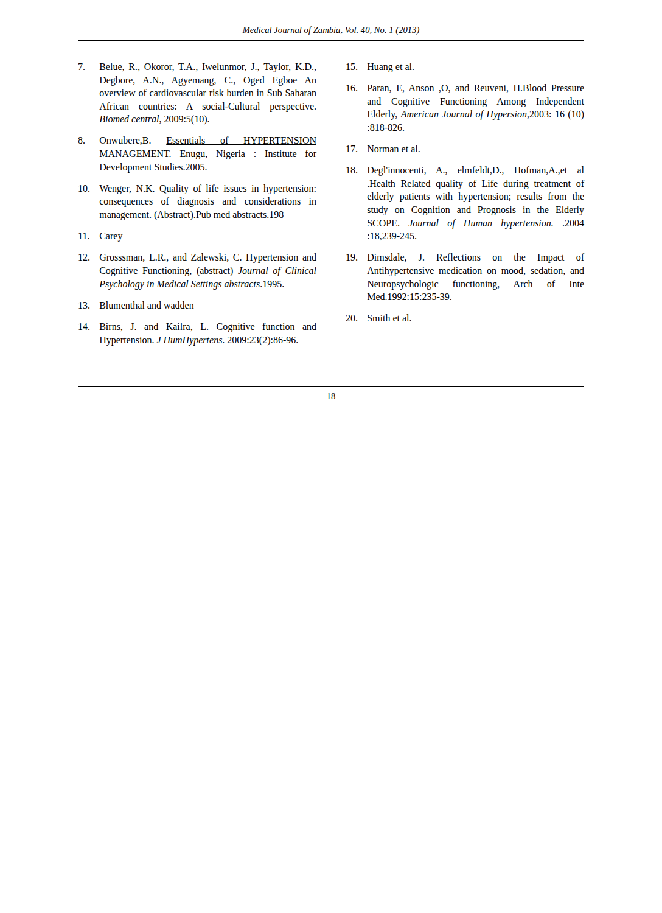Medical Journal of Zambia, Vol. 40, No. 1 (2013)
7. Belue, R., Okoror, T.A., Iwelunmor, J., Taylor, K.D., Degbore, A.N., Agyemang, C., Oged Egboe An overview of cardiovascular risk burden in Sub Saharan African countries: A social-Cultural perspective. Biomed central, 2009:5(10).
8. Onwubere,B. Essentials of HYPERTENSION MANAGEMENT. Enugu, Nigeria : Institute for Development Studies.2005.
10. Wenger, N.K. Quality of life issues in hypertension: consequences of diagnosis and considerations in management. (Abstract).Pub med abstracts.198
11. Carey
12. Grosssman, L.R., and Zalewski, C. Hypertension and Cognitive Functioning, (abstract) Journal of Clinical Psychology in Medical Settings abstracts.1995.
13. Blumenthal and wadden
14. Birns, J. and Kailra, L. Cognitive function and Hypertension. J HumHypertens. 2009:23(2):86-96.
15. Huang et al.
16. Paran, E, Anson ,O, and Reuveni, H.Blood Pressure and Cognitive Functioning Among Independent Elderly, American Journal of Hypersion,2003: 16 (10) :818-826.
17. Norman et al.
18. Degl'innocenti, A., elmfeldt,D., Hofman,A.,et al .Health Related quality of Life during treatment of elderly patients with hypertension; results from the study on Cognition and Prognosis in the Elderly SCOPE. Journal of Human hypertension. .2004 :18,239-245.
19. Dimsdale, J. Reflections on the Impact of Antihypertensive medication on mood, sedation, and Neuropsychologic functioning, Arch of Inte Med.1992:15:235-39.
20. Smith et al.
18